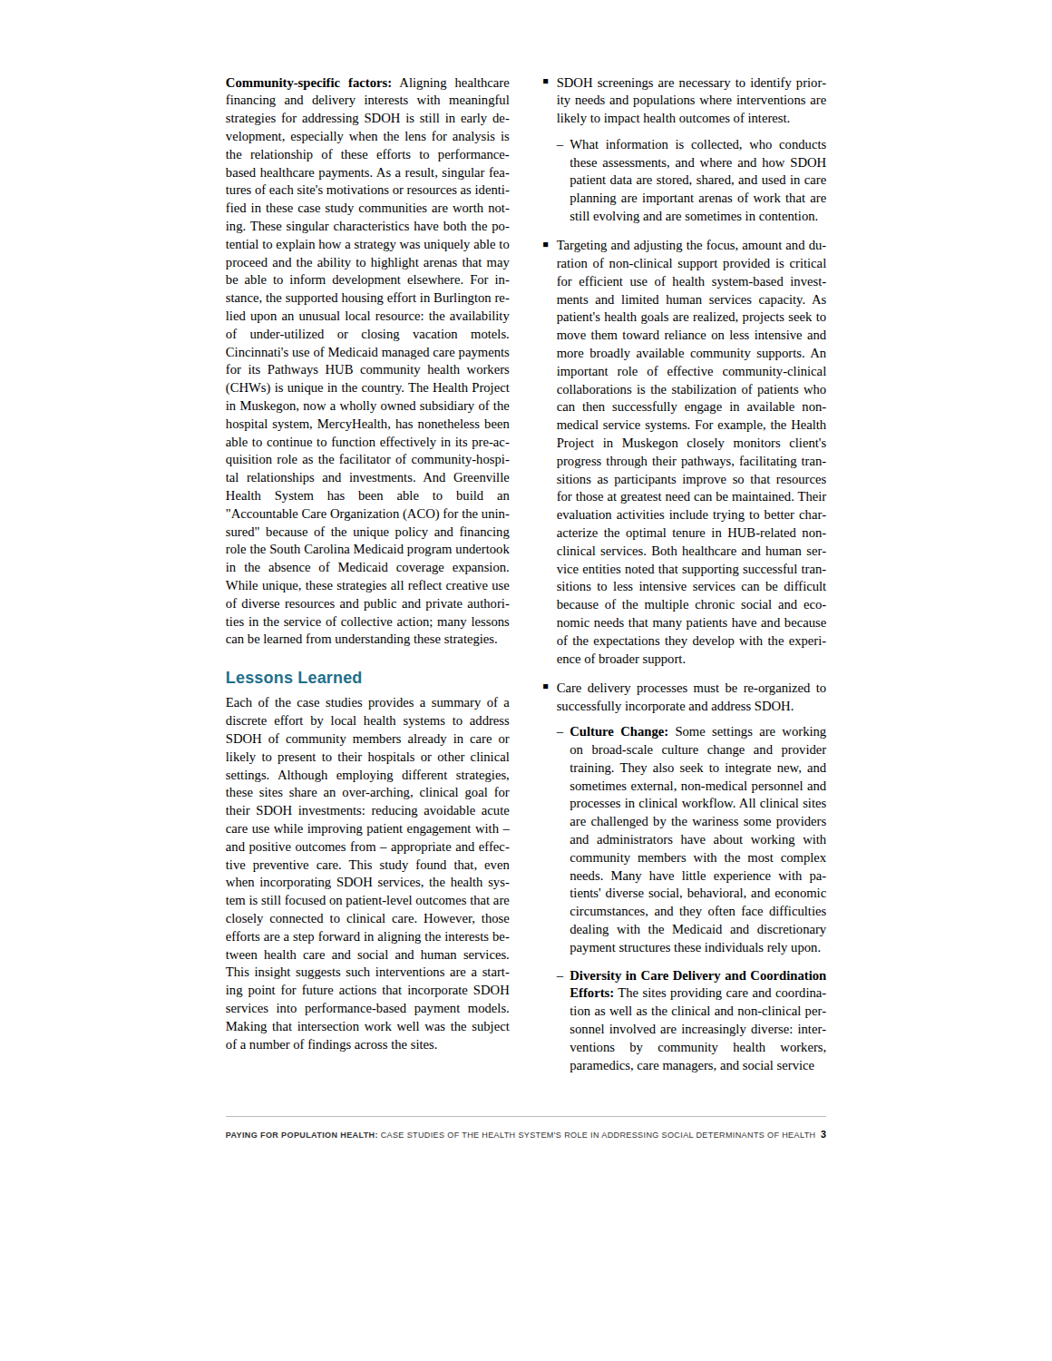Community-specific factors: Aligning healthcare financing and delivery interests with meaningful strategies for addressing SDOH is still in early development, especially when the lens for analysis is the relationship of these efforts to performance-based healthcare payments. As a result, singular features of each site's motivations or resources as identified in these case study communities are worth noting. These singular characteristics have both the potential to explain how a strategy was uniquely able to proceed and the ability to highlight arenas that may be able to inform development elsewhere. For instance, the supported housing effort in Burlington relied upon an unusual local resource: the availability of under-utilized or closing vacation motels. Cincinnati's use of Medicaid managed care payments for its Pathways HUB community health workers (CHWs) is unique in the country. The Health Project in Muskegon, now a wholly owned subsidiary of the hospital system, MercyHealth, has nonetheless been able to continue to function effectively in its pre-acquisition role as the facilitator of community-hospital relationships and investments. And Greenville Health System has been able to build an "Accountable Care Organization (ACO) for the uninsured" because of the unique policy and financing role the South Carolina Medicaid program undertook in the absence of Medicaid coverage expansion. While unique, these strategies all reflect creative use of diverse resources and public and private authorities in the service of collective action; many lessons can be learned from understanding these strategies.
Lessons Learned
Each of the case studies provides a summary of a discrete effort by local health systems to address SDOH of community members already in care or likely to present to their hospitals or other clinical settings. Although employing different strategies, these sites share an over-arching, clinical goal for their SDOH investments: reducing avoidable acute care use while improving patient engagement with – and positive outcomes from – appropriate and effective preventive care. This study found that, even when incorporating SDOH services, the health system is still focused on patient-level outcomes that are closely connected to clinical care. However, those efforts are a step forward in aligning the interests between health care and social and human services. This insight suggests such interventions are a starting point for future actions that incorporate SDOH services into performance-based payment models. Making that intersection work well was the subject of a number of findings across the sites.
SDOH screenings are necessary to identify priority needs and populations where interventions are likely to impact health outcomes of interest.
What information is collected, who conducts these assessments, and where and how SDOH patient data are stored, shared, and used in care planning are important arenas of work that are still evolving and are sometimes in contention.
Targeting and adjusting the focus, amount and duration of non-clinical support provided is critical for efficient use of health system-based investments and limited human services capacity. As patient's health goals are realized, projects seek to move them toward reliance on less intensive and more broadly available community supports. An important role of effective community-clinical collaborations is the stabilization of patients who can then successfully engage in available non-medical service systems. For example, the Health Project in Muskegon closely monitors client's progress through their pathways, facilitating transitions as participants improve so that resources for those at greatest need can be maintained. Their evaluation activities include trying to better characterize the optimal tenure in HUB-related non-clinical services. Both healthcare and human service entities noted that supporting successful transitions to less intensive services can be difficult because of the multiple chronic social and economic needs that many patients have and because of the expectations they develop with the experience of broader support.
Care delivery processes must be re-organized to successfully incorporate and address SDOH.
Culture Change: Some settings are working on broad-scale culture change and provider training. They also seek to integrate new, and sometimes external, non-medical personnel and processes in clinical workflow. All clinical sites are challenged by the wariness some providers and administrators have about working with community members with the most complex needs. Many have little experience with patients' diverse social, behavioral, and economic circumstances, and they often face difficulties dealing with the Medicaid and discretionary payment structures these individuals rely upon.
Diversity in Care Delivery and Coordination Efforts: The sites providing care and coordination as well as the clinical and non-clinical personnel involved are increasingly diverse: interventions by community health workers, paramedics, care managers, and social service
PAYING FOR POPULATION HEALTH: Case Studies of the Health System's Role in Addressing Social Determinants of Health
3